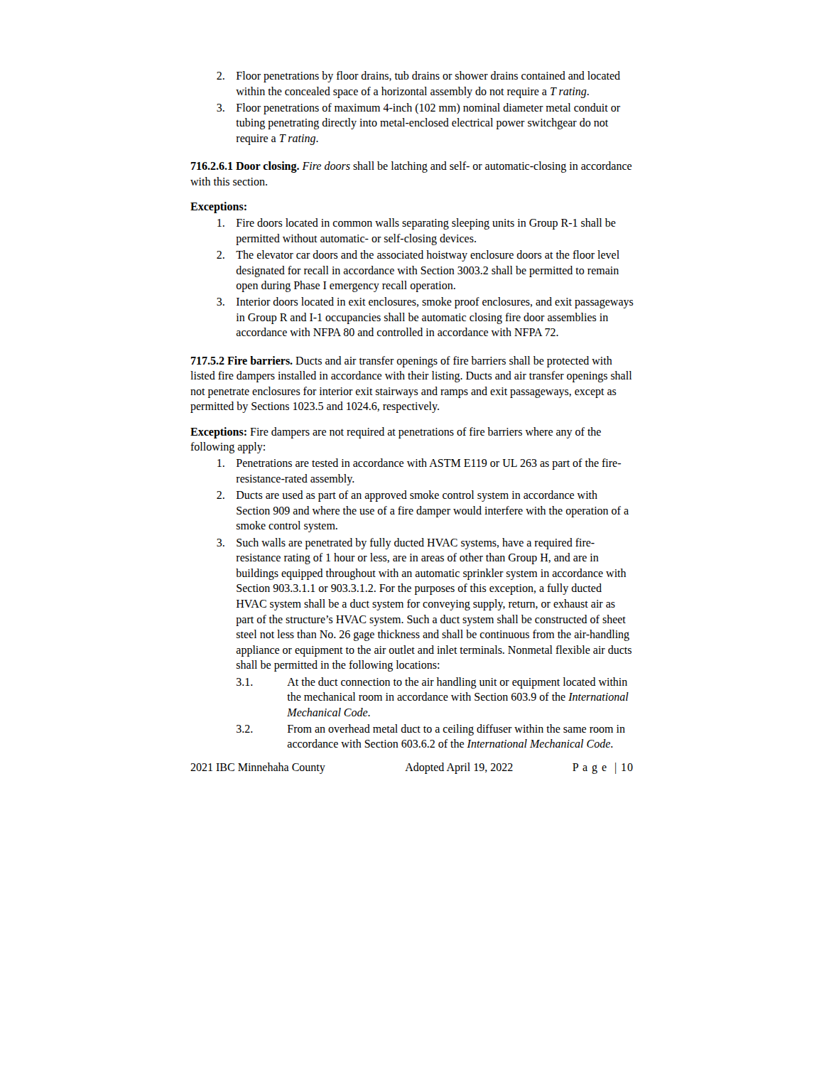Floor penetrations by floor drains, tub drains or shower drains contained and located within the concealed space of a horizontal assembly do not require a T rating.
Floor penetrations of maximum 4-inch (102 mm) nominal diameter metal conduit or tubing penetrating directly into metal-enclosed electrical power switchgear do not require a T rating.
716.2.6.1 Door closing. Fire doors shall be latching and self- or automatic-closing in accordance with this section.
Exceptions:
Fire doors located in common walls separating sleeping units in Group R-1 shall be permitted without automatic- or self-closing devices.
The elevator car doors and the associated hoistway enclosure doors at the floor level designated for recall in accordance with Section 3003.2 shall be permitted to remain open during Phase I emergency recall operation.
Interior doors located in exit enclosures, smoke proof enclosures, and exit passageways in Group R and I-1 occupancies shall be automatic closing fire door assemblies in accordance with NFPA 80 and controlled in accordance with NFPA 72.
717.5.2 Fire barriers. Ducts and air transfer openings of fire barriers shall be protected with listed fire dampers installed in accordance with their listing. Ducts and air transfer openings shall not penetrate enclosures for interior exit stairways and ramps and exit passageways, except as permitted by Sections 1023.5 and 1024.6, respectively.
Exceptions: Fire dampers are not required at penetrations of fire barriers where any of the following apply:
Penetrations are tested in accordance with ASTM E119 or UL 263 as part of the fire-resistance-rated assembly.
Ducts are used as part of an approved smoke control system in accordance with Section 909 and where the use of a fire damper would interfere with the operation of a smoke control system.
Such walls are penetrated by fully ducted HVAC systems, have a required fire-resistance rating of 1 hour or less, are in areas of other than Group H, and are in buildings equipped throughout with an automatic sprinkler system in accordance with Section 903.3.1.1 or 903.3.1.2. For the purposes of this exception, a fully ducted HVAC system shall be a duct system for conveying supply, return, or exhaust air as part of the structure’s HVAC system. Such a duct system shall be constructed of sheet steel not less than No. 26 gage thickness and shall be continuous from the air-handling appliance or equipment to the air outlet and inlet terminals. Nonmetal flexible air ducts shall be permitted in the following locations:
3.1. At the duct connection to the air handling unit or equipment located within the mechanical room in accordance with Section 603.9 of the International Mechanical Code.
3.2. From an overhead metal duct to a ceiling diffuser within the same room in accordance with Section 603.6.2 of the International Mechanical Code.
2021 IBC Minnehaha County
Adopted April 19, 2022
P a g e | 10